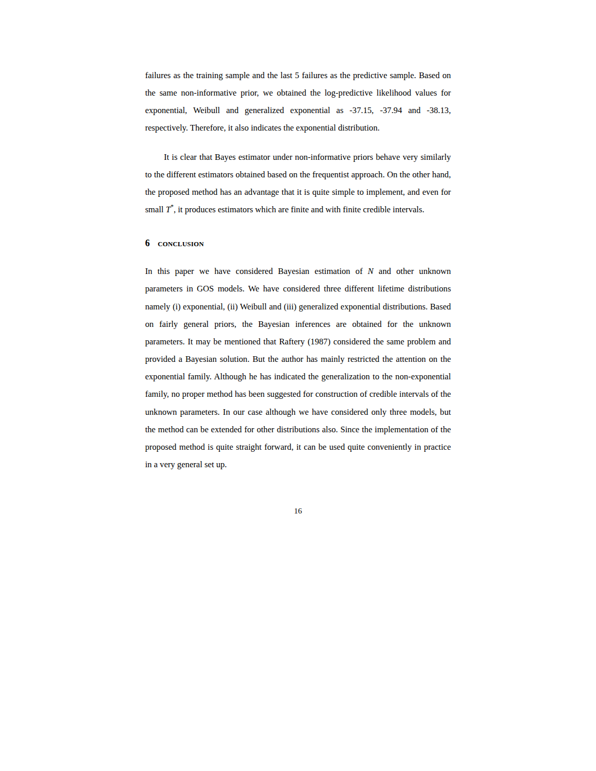failures as the training sample and the last 5 failures as the predictive sample. Based on the same non-informative prior, we obtained the log-predictive likelihood values for exponential, Weibull and generalized exponential as -37.15, -37.94 and -38.13, respectively. Therefore, it also indicates the exponential distribution.
It is clear that Bayes estimator under non-informative priors behave very similarly to the different estimators obtained based on the frequentist approach. On the other hand, the proposed method has an advantage that it is quite simple to implement, and even for small T*, it produces estimators which are finite and with finite credible intervals.
6 Conclusion
In this paper we have considered Bayesian estimation of N and other unknown parameters in GOS models. We have considered three different lifetime distributions namely (i) exponential, (ii) Weibull and (iii) generalized exponential distributions. Based on fairly general priors, the Bayesian inferences are obtained for the unknown parameters. It may be mentioned that Raftery (1987) considered the same problem and provided a Bayesian solution. But the author has mainly restricted the attention on the exponential family. Although he has indicated the generalization to the non-exponential family, no proper method has been suggested for construction of credible intervals of the unknown parameters. In our case although we have considered only three models, but the method can be extended for other distributions also. Since the implementation of the proposed method is quite straight forward, it can be used quite conveniently in practice in a very general set up.
16